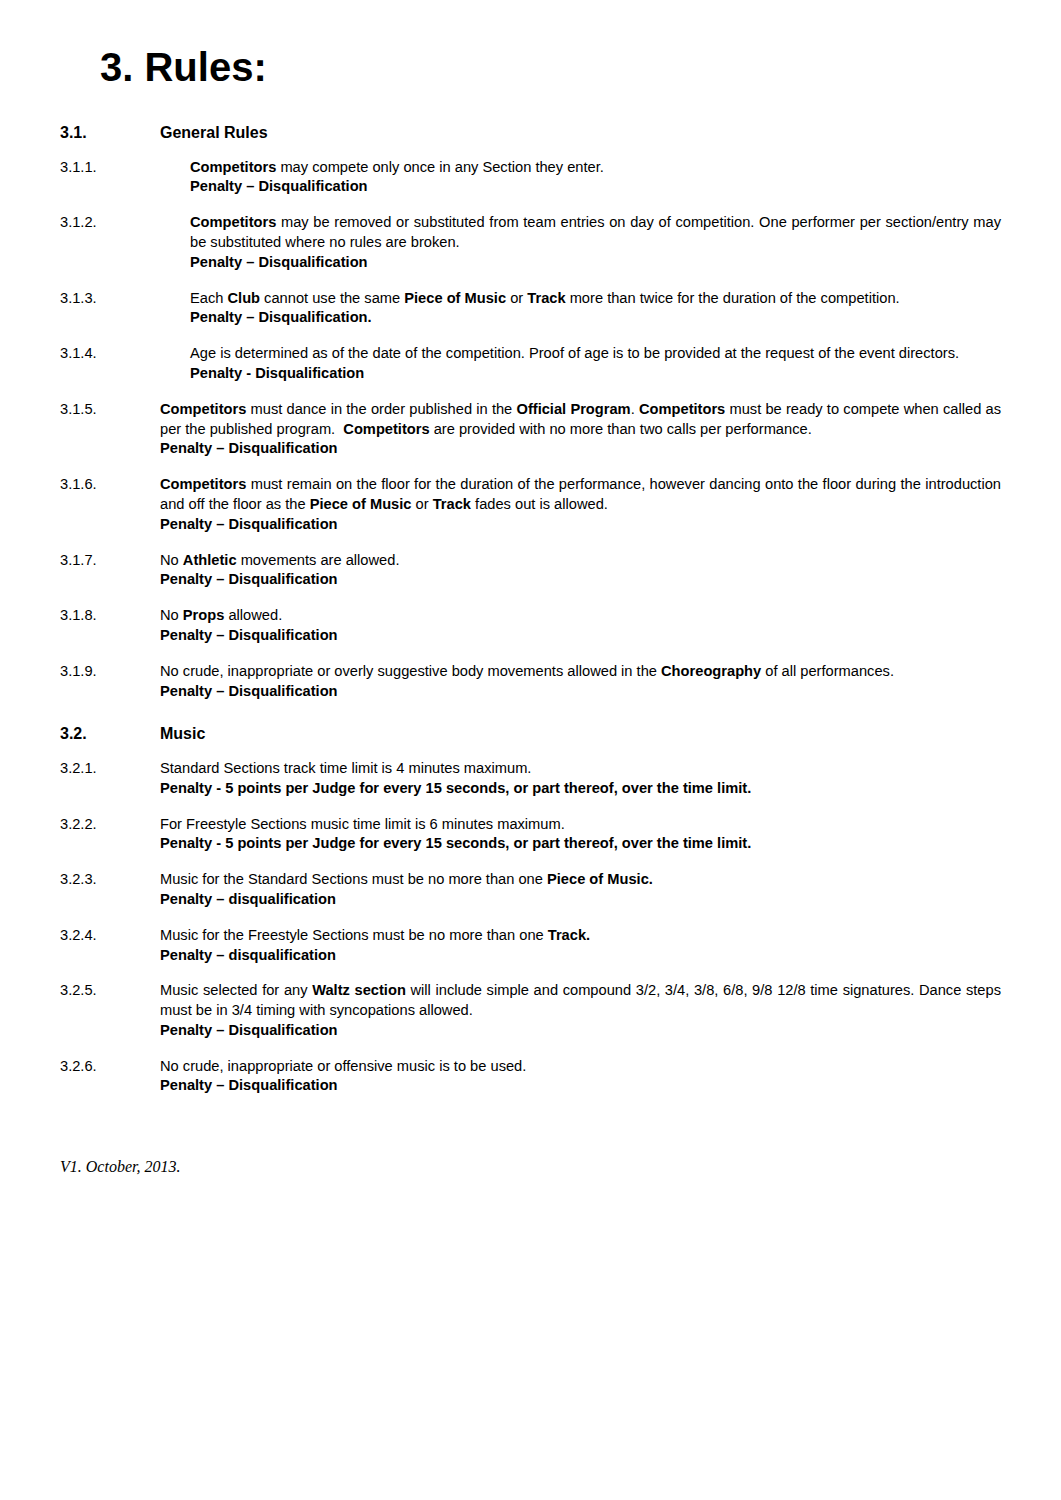3. Rules:
3.1. General Rules
3.1.1.
Competitors may compete only once in any Section they enter.
Penalty – Disqualification
3.1.2.
Competitors may be removed or substituted from team entries on day of competition. One performer per section/entry may be substituted where no rules are broken.
Penalty – Disqualification
3.1.3.
Each Club cannot use the same Piece of Music or Track more than twice for the duration of the competition.
Penalty – Disqualification.
3.1.4.
Age is determined as of the date of the competition. Proof of age is to be provided at the request of the event directors.
Penalty - Disqualification
3.1.5.
Competitors must dance in the order published in the Official Program. Competitors must be ready to compete when called as per the published program. Competitors are provided with no more than two calls per performance.
Penalty – Disqualification
3.1.6.
Competitors must remain on the floor for the duration of the performance, however dancing onto the floor during the introduction and off the floor as the Piece of Music or Track fades out is allowed.
Penalty – Disqualification
3.1.7.
No Athletic movements are allowed.
Penalty – Disqualification
3.1.8.
No Props allowed.
Penalty – Disqualification
3.1.9.
No crude, inappropriate or overly suggestive body movements allowed in the Choreography of all performances.
Penalty – Disqualification
3.2. Music
3.2.1.
Standard Sections track time limit is 4 minutes maximum.
Penalty - 5 points per Judge for every 15 seconds, or part thereof, over the time limit.
3.2.2.
For Freestyle Sections music time limit is 6 minutes maximum.
Penalty - 5 points per Judge for every 15 seconds, or part thereof, over the time limit.
3.2.3.
Music for the Standard Sections must be no more than one Piece of Music.
Penalty – disqualification
3.2.4.
Music for the Freestyle Sections must be no more than one Track.
Penalty – disqualification
3.2.5.
Music selected for any Waltz section will include simple and compound 3/2, 3/4, 3/8, 6/8, 9/8 12/8 time signatures. Dance steps must be in 3/4 timing with syncopations allowed.
Penalty – Disqualification
3.2.6.
No crude, inappropriate or offensive music is to be used.
Penalty – Disqualification
V1. October, 2013.